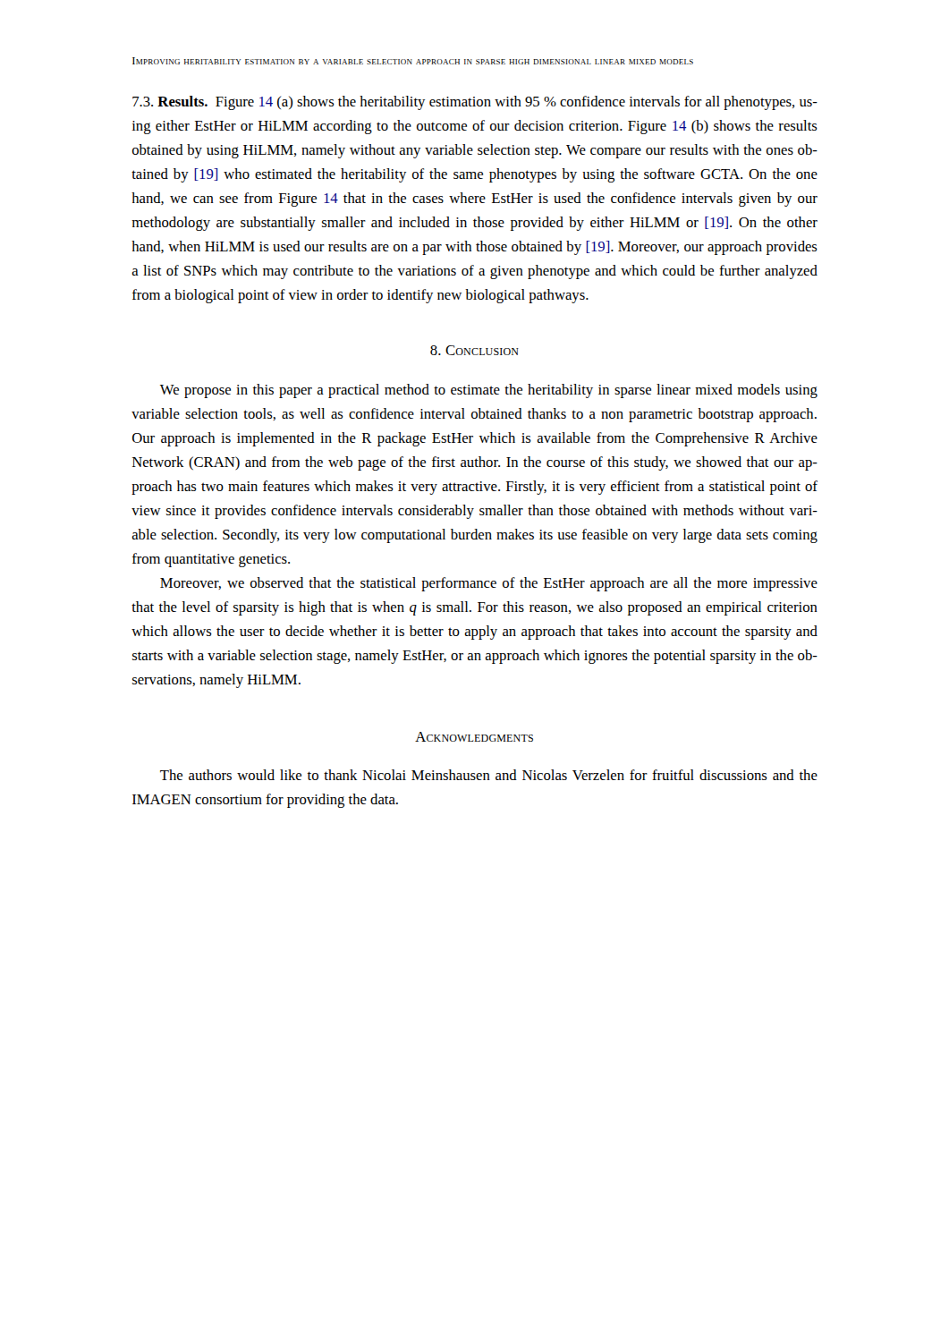Improving heritability estimation by a variable selection approach in sparse high dimensional linear mixed models
7.3. Results. Figure 14 (a) shows the heritability estimation with 95 % confidence intervals for all phenotypes, using either EstHer or HiLMM according to the outcome of our decision criterion. Figure 14 (b) shows the results obtained by using HiLMM, namely without any variable selection step. We compare our results with the ones obtained by [19] who estimated the heritability of the same phenotypes by using the software GCTA. On the one hand, we can see from Figure 14 that in the cases where EstHer is used the confidence intervals given by our methodology are substantially smaller and included in those provided by either HiLMM or [19]. On the other hand, when HiLMM is used our results are on a par with those obtained by [19]. Moreover, our approach provides a list of SNPs which may contribute to the variations of a given phenotype and which could be further analyzed from a biological point of view in order to identify new biological pathways.
8. Conclusion
We propose in this paper a practical method to estimate the heritability in sparse linear mixed models using variable selection tools, as well as confidence interval obtained thanks to a non parametric bootstrap approach. Our approach is implemented in the R package EstHer which is available from the Comprehensive R Archive Network (CRAN) and from the web page of the first author. In the course of this study, we showed that our approach has two main features which makes it very attractive. Firstly, it is very efficient from a statistical point of view since it provides confidence intervals considerably smaller than those obtained with methods without variable selection. Secondly, its very low computational burden makes its use feasible on very large data sets coming from quantitative genetics.
Moreover, we observed that the statistical performance of the EstHer approach are all the more impressive that the level of sparsity is high that is when q is small. For this reason, we also proposed an empirical criterion which allows the user to decide whether it is better to apply an approach that takes into account the sparsity and starts with a variable selection stage, namely EstHer, or an approach which ignores the potential sparsity in the observations, namely HiLMM.
Acknowledgments
The authors would like to thank Nicolai Meinshausen and Nicolas Verzelen for fruitful discussions and the IMAGEN consortium for providing the data.